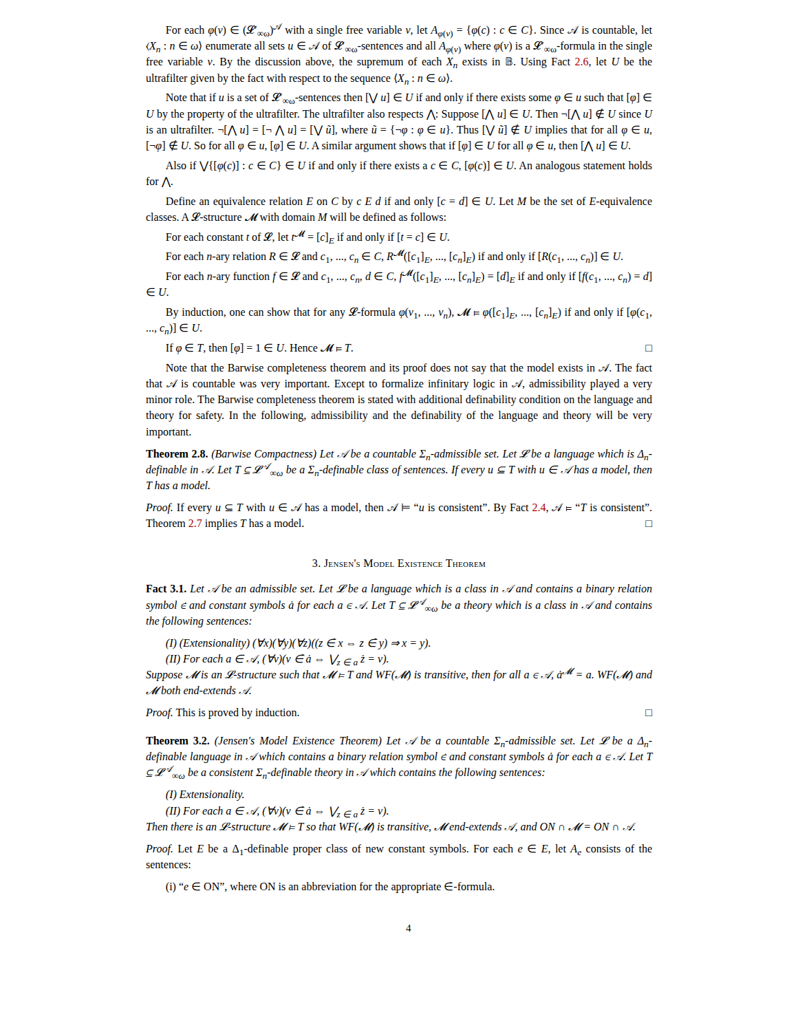For each φ(v) ∈ (𝓛′∞ω)𝒜 with a single free variable v, let Aφ(v) = {φ(c) : c ∈ C}. Since 𝒜 is countable, let ⟨Xn : n ∈ ω⟩ enumerate all sets u ∈ 𝒜 of 𝓛′∞ω-sentences and all Aφ(v) where φ(v) is a 𝓛′∞ω-formula in the single free variable v. By the discussion above, the supremum of each Xn exists in 𝔹. Using Fact 2.6, let U be the ultrafilter given by the fact with respect to the sequence ⟨Xn : n ∈ ω⟩.
Note that if u is a set of 𝓛′∞ω-sentences then [⋁ u] ∈ U if and only if there exists some φ ∈ u such that [φ] ∈ U by the property of the ultrafilter. The ultrafilter also respects ⋀: Suppose [⋀ u] ∈ U. Then ¬[⋀ u] ∉ U since U is an ultrafilter. ¬[⋀ u] = [¬ ⋀ u] = [⋁ ũ], where ũ = {¬φ : φ ∈ u}. Thus [⋁ ũ] ∉ U implies that for all φ ∈ u, [¬φ] ∉ U. So for all φ ∈ u, [φ] ∈ U. A similar argument shows that if [φ] ∈ U for all φ ∈ u, then [⋀ u] ∈ U.
Also if ⋁{[φ(c)] : c ∈ C} ∈ U if and only if there exists a c ∈ C, [φ(c)] ∈ U. An analogous statement holds for ⋀.
Define an equivalence relation E on C by c E d if and only [c = d] ∈ U. Let M be the set of E-equivalence classes. A 𝓛-structure 𝓜 with domain M will be defined as follows:
For each constant t of 𝓛, let t𝓜 = [c]E if and only if [t = c] ∈ U.
For each n-ary relation R ∈ 𝓛 and c1, ..., cn ∈ C, R𝓜([c1]E, ..., [cn]E) if and only if [R(c1, ..., cn)] ∈ U.
For each n-ary function f ∈ 𝓛 and c1, ..., cn, d ∈ C, f𝓜([c1]E, ..., [cn]E) = [d]E if and only if [f(c1, ..., cn) = d] ∈ U.
By induction, one can show that for any 𝓛-formula φ(v1, ..., vn), 𝓜 ⊨ φ([c1]E, ..., [cn]E) if and only if [φ(c1, ..., cn)] ∈ U.
If φ ∈ T, then [φ] = 1 ∈ U. Hence 𝓜 ⊨ T. □
Note that the Barwise completeness theorem and its proof does not say that the model exists in 𝒜. The fact that 𝒜 is countable was very important. Except to formalize infinitary logic in 𝒜, admissibility played a very minor role. The Barwise completeness theorem is stated with additional definability condition on the language and theory for safety. In the following, admissibility and the definability of the language and theory will be very important.
Theorem 2.8. (Barwise Compactness) Let 𝒜 be a countable Σn-admissible set. Let 𝓛 be a language which is Δn-definable in 𝒜. Let T ⊆ 𝓛𝒜∞ω be a Σn-definable class of sentences. If every u ⊆ T with u ∈ 𝒜 has a model, then T has a model.
Proof. If every u ⊆ T with u ∈ 𝒜 has a model, then 𝒜 ⊨ “u is consistent”. By Fact 2.4, 𝒜 ⊨ “T is consistent”. Theorem 2.7 implies T has a model. □
3. Jensen's Model Existence Theorem
Fact 3.1. Let 𝒜 be an admissible set. Let 𝓛 be a language which is a class in 𝒜 and contains a binary relation symbol ∈̇ and constant symbols ȧ for each a ∈ 𝒜. Let T ⊆ 𝓛𝒜∞ω be a theory which is a class in 𝒜 and contains the following sentences:
(I) (Extensionality) (∀x)(∀y)(∀z)((z ∈̇ x ⇔ z ∈̇ y) ⇒ x = y).
(II) For each a ∈ 𝒜, (∀v)(v ∈̇ ȧ ⇔ ⋁z ∈ a ż = v).
Suppose 𝓜 is an 𝓛-structure such that 𝓜 ⊨ T and WF(𝓜) is transitive, then for all a ∈ 𝒜, ȧ𝓜 = a. WF(𝓜) and 𝓜 both end-extends 𝒜.
Proof. This is proved by induction. □
Theorem 3.2. (Jensen's Model Existence Theorem) Let 𝒜 be a countable Σn-admissible set. Let 𝓛 be a Δn-definable language in 𝒜 which contains a binary relation symbol ∈̇ and constant symbols ȧ for each a ∈ 𝒜. Let T ⊆ 𝓛𝒜∞ω be a consistent Σn-definable theory in 𝒜 which contains the following sentences:
(I) Extensionality.
(II) For each a ∈ 𝒜, (∀v)(v ∈̇ ȧ ⇔ ⋁z ∈ a ż = v).
Then there is an 𝓛-structure 𝓜 ⊨ T so that WF(𝓜) is transitive, 𝓜 end-extends 𝒜, and ON ∩ 𝓜 = ON ∩ 𝒜.
Proof. Let E be a Δ1-definable proper class of new constant symbols. For each e ∈ E, let Ae consists of the sentences:
(i) “e ∈ ON”, where ON is an abbreviation for the appropriate ∈̇-formula.
4